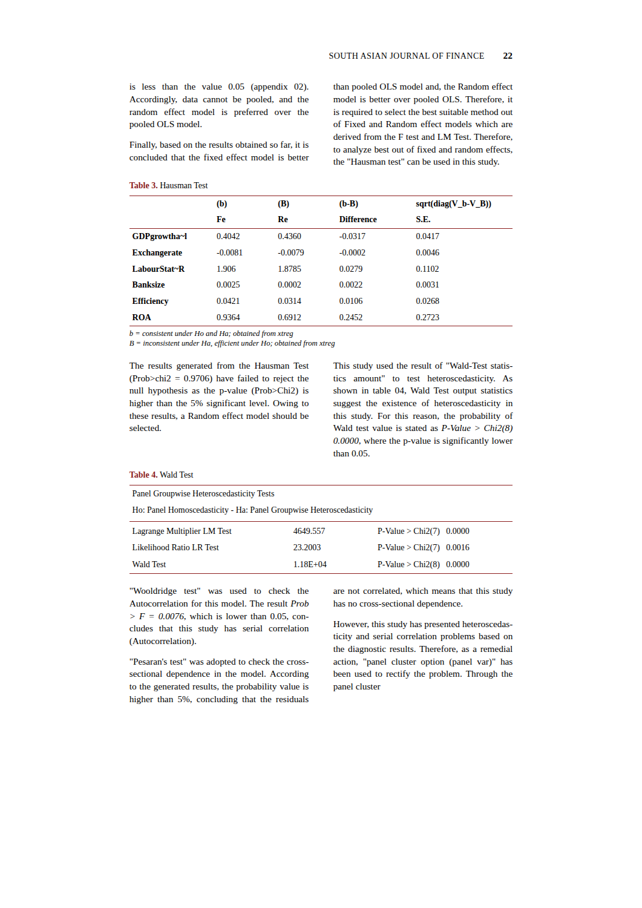South Asian Journal of Finance 22
is less than the value 0.05 (appendix 02). Accordingly, data cannot be pooled, and the random effect model is preferred over the pooled OLS model.
Finally, based on the results obtained so far, it is concluded that the fixed effect model is better than pooled OLS model and, the Random effect model is better over pooled OLS. Therefore, it is required to select the best suitable method out of Fixed and Random effect models which are derived from the F test and LM Test. Therefore, to analyze best out of fixed and random effects, the "Hausman test" can be used in this study.
Table 3. Hausman Test
| | (b) | (B) | (b-B) | sqrt(diag(V_b-V_B)) |
| --- | --- | --- | --- | --- |
| | Fe | Re | Difference | S.E. |
| GDPgrowtha~l | 0.4042 | 0.4360 | -0.0317 | 0.0417 |
| Exchangerate | -0.0081 | -0.0079 | -0.0002 | 0.0046 |
| LabourStat~R | 1.906 | 1.8785 | 0.0279 | 0.1102 |
| Banksize | 0.0025 | 0.0002 | 0.0022 | 0.0031 |
| Efficiency | 0.0421 | 0.0314 | 0.0106 | 0.0268 |
| ROA | 0.9364 | 0.6912 | 0.2452 | 0.2723 |
b = consistent under Ho and Ha; obtained from xtreg
B = inconsistent under Ha, efficient under Ho; obtained from xtreg
The results generated from the Hausman Test (Prob>chi2 = 0.9706) have failed to reject the null hypothesis as the p-value (Prob>Chi2) is higher than the 5% significant level. Owing to these results, a Random effect model should be selected.
This study used the result of "Wald-Test statistics amount" to test heteroscedasticity. As shown in table 04, Wald Test output statistics suggest the existence of heteroscedasticity in this study. For this reason, the probability of Wald test value is stated as P-Value > Chi2(8) 0.0000, where the p-value is significantly lower than 0.05.
Table 4. Wald Test
| Panel Groupwise Heteroscedasticity Tests |
| Ho: Panel Homoscedasticity - Ha: Panel Groupwise Heteroscedasticity |
| Lagrange Multiplier LM Test | 4649.557 | P-Value > Chi2(7) 0.0000 |
| Likelihood Ratio LR Test | 23.2003 | P-Value > Chi2(7) 0.0016 |
| Wald Test | 1.18E+04 | P-Value > Chi2(8) 0.0000 |
"Wooldridge test" was used to check the Autocorrelation for this model. The result Prob > F = 0.0076, which is lower than 0.05, concludes that this study has serial correlation (Autocorrelation).
"Pesaran's test" was adopted to check the cross-sectional dependence in the model. According to the generated results, the probability value is higher than 5%, concluding that the residuals are not correlated, which means that this study has no cross-sectional dependence.
However, this study has presented heteroscedasticity and serial correlation problems based on the diagnostic results. Therefore, as a remedial action, "panel cluster option (panel var)" has been used to rectify the problem. Through the panel cluster